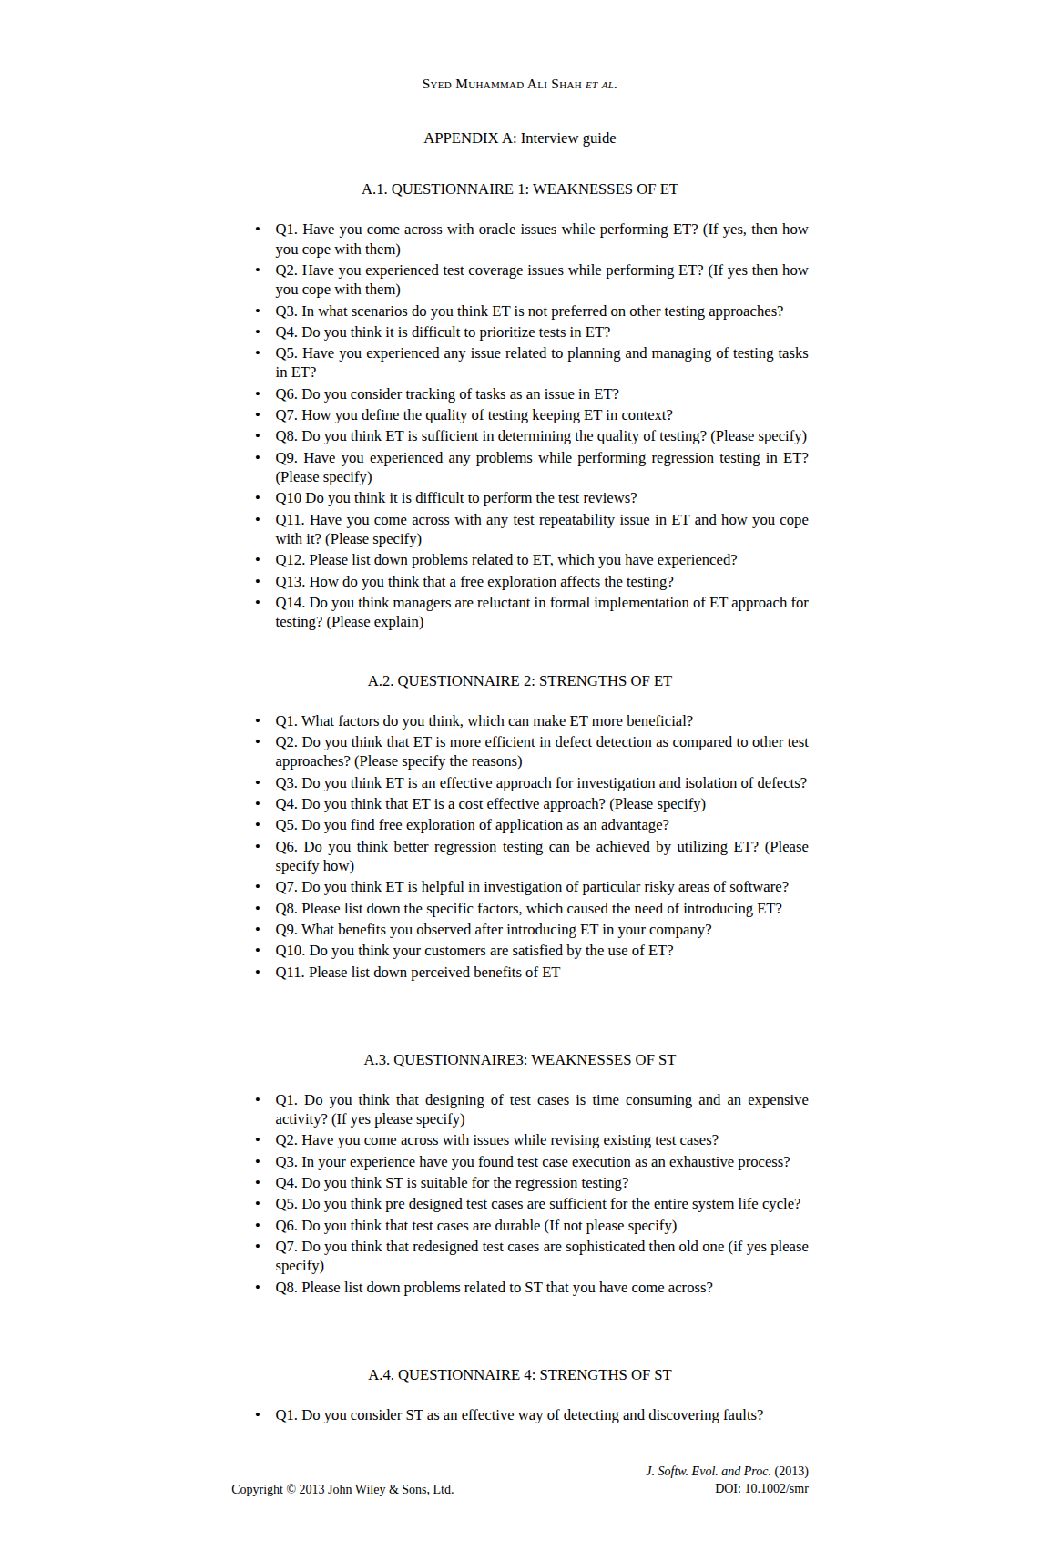Syed Muhammad Ali Shah et al.
APPENDIX A: Interview guide
A.1. QUESTIONNAIRE 1: WEAKNESSES OF ET
Q1. Have you come across with oracle issues while performing ET? (If yes, then how you cope with them)
Q2. Have you experienced test coverage issues while performing ET? (If yes then how you cope with them)
Q3. In what scenarios do you think ET is not preferred on other testing approaches?
Q4. Do you think it is difficult to prioritize tests in ET?
Q5. Have you experienced any issue related to planning and managing of testing tasks in ET?
Q6. Do you consider tracking of tasks as an issue in ET?
Q7. How you define the quality of testing keeping ET in context?
Q8. Do you think ET is sufficient in determining the quality of testing? (Please specify)
Q9. Have you experienced any problems while performing regression testing in ET? (Please specify)
Q10 Do you think it is difficult to perform the test reviews?
Q11. Have you come across with any test repeatability issue in ET and how you cope with it? (Please specify)
Q12. Please list down problems related to ET, which you have experienced?
Q13. How do you think that a free exploration affects the testing?
Q14. Do you think managers are reluctant in formal implementation of ET approach for testing? (Please explain)
A.2. QUESTIONNAIRE 2: STRENGTHS OF ET
Q1. What factors do you think, which can make ET more beneficial?
Q2. Do you think that ET is more efficient in defect detection as compared to other test approaches? (Please specify the reasons)
Q3. Do you think ET is an effective approach for investigation and isolation of defects?
Q4. Do you think that ET is a cost effective approach? (Please specify)
Q5. Do you find free exploration of application as an advantage?
Q6. Do you think better regression testing can be achieved by utilizing ET? (Please specify how)
Q7. Do you think ET is helpful in investigation of particular risky areas of software?
Q8. Please list down the specific factors, which caused the need of introducing ET?
Q9. What benefits you observed after introducing ET in your company?
Q10. Do you think your customers are satisfied by the use of ET?
Q11. Please list down perceived benefits of ET
A.3. QUESTIONNAIRE3: WEAKNESSES OF ST
Q1. Do you think that designing of test cases is time consuming and an expensive activity? (If yes please specify)
Q2. Have you come across with issues while revising existing test cases?
Q3. In your experience have you found test case execution as an exhaustive process?
Q4. Do you think ST is suitable for the regression testing?
Q5. Do you think pre designed test cases are sufficient for the entire system life cycle?
Q6. Do you think that test cases are durable (If not please specify)
Q7. Do you think that redesigned test cases are sophisticated then old one (if yes please specify)
Q8. Please list down problems related to ST that you have come across?
A.4. QUESTIONNAIRE 4: STRENGTHS OF ST
Q1. Do you consider ST as an effective way of detecting and discovering faults?
Copyright © 2013 John Wiley & Sons, Ltd.
J. Softw. Evol. and Proc. (2013)
DOI: 10.1002/smr